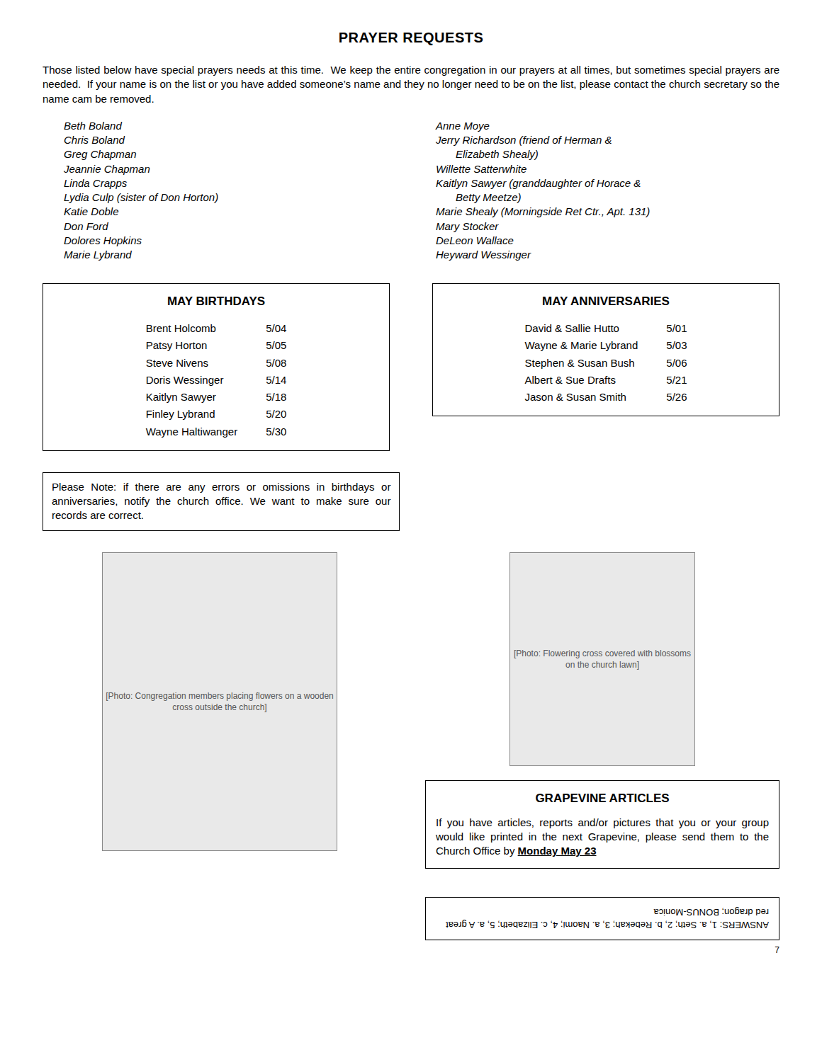PRAYER REQUESTS
Those listed below have special prayers needs at this time. We keep the entire congregation in our prayers at all times, but sometimes special prayers are needed. If your name is on the list or you have added someone’s name and they no longer need to be on the list, please contact the church secretary so the name cam be removed.
Beth Boland
Chris Boland
Greg Chapman
Jeannie Chapman
Linda Crapps
Lydia Culp (sister of Don Horton)
Katie Doble
Don Ford
Dolores Hopkins
Marie Lybrand
Anne Moye
Jerry Richardson (friend of Herman &Elizabeth Shealy)
Willette Satterwhite
Kaitlyn Sawyer (granddaughter of Horace &Betty Meetze)
Marie Shealy (Morningside Ret Ctr., Apt. 131)
Mary Stocker
DeLeon Wallace
Heyward Wessinger
MAY BIRTHDAYS
| Brent Holcomb | 5/04 |
| Patsy Horton | 5/05 |
| Steve Nivens | 5/08 |
| Doris Wessinger | 5/14 |
| Kaitlyn Sawyer | 5/18 |
| Finley Lybrand | 5/20 |
| Wayne Haltiwanger | 5/30 |
MAY ANNIVERSARIES
| David & Sallie Hutto | 5/01 |
| Wayne & Marie Lybrand | 5/03 |
| Stephen & Susan Bush | 5/06 |
| Albert & Sue Drafts | 5/21 |
| Jason & Susan Smith | 5/26 |
Please Note: if there are any errors or omissions in birthdays or anniversaries, notify the church office. We want to make sure our records are correct.
[Photo: Congregation members placing flowers on a wooden cross outside the church]
[Photo: Flowering cross covered with blossoms on the church lawn]
GRAPEVINE ARTICLES
If you have articles, reports and/or pictures that you or your group would like printed in the next Grapevine, please send them to the Church Office by Monday May 23
ANSWERS: 1, a. Seth; 2, b. Rebekah; 3, a. Naomi; 4, c. Elizabeth; 5, a. A great red dragon; BONUS-Monica
7